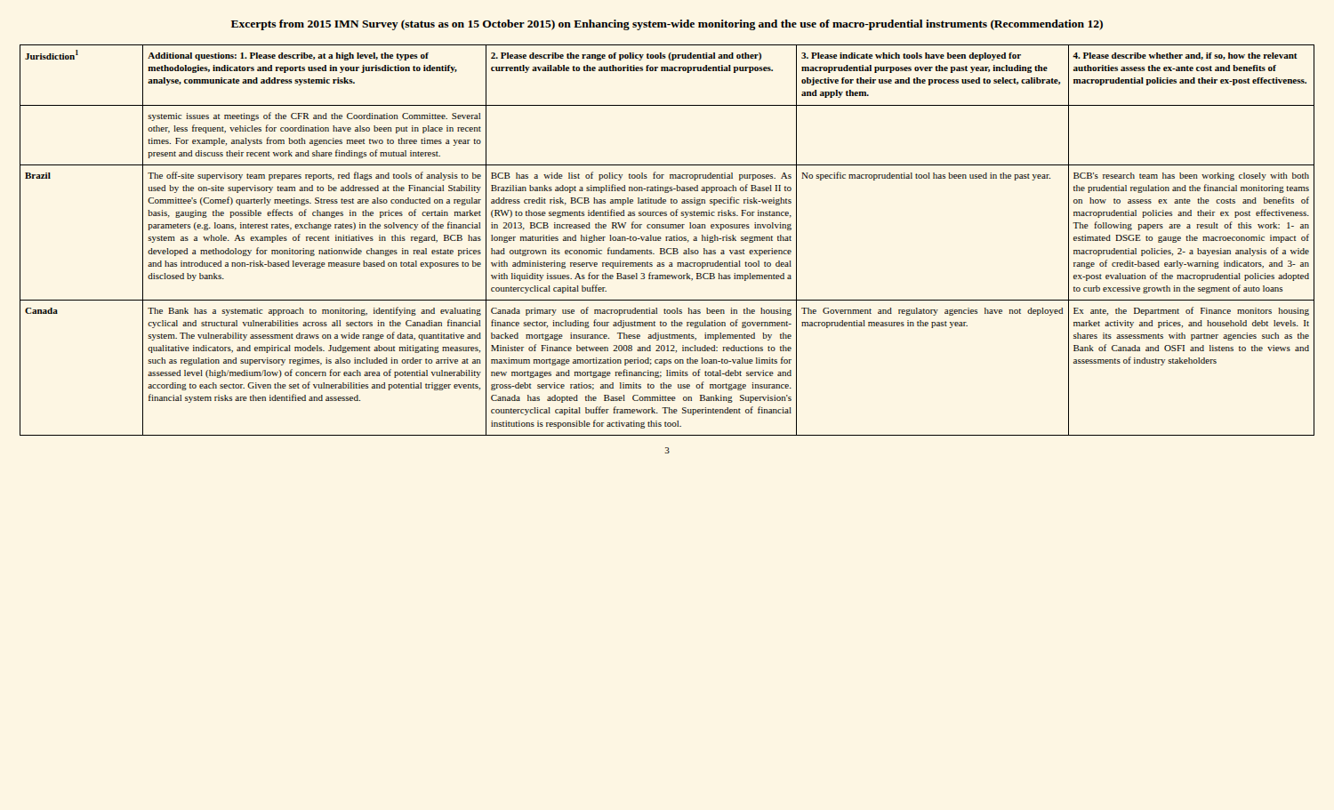Excerpts from 2015 IMN Survey (status as on 15 October 2015) on Enhancing system-wide monitoring and the use of macro-prudential instruments (Recommendation 12)
| Jurisdiction 1 | Additional questions: 1. Please describe, at a high level, the types of methodologies, indicators and reports used in your jurisdiction to identify, analyse, communicate and address systemic risks. | 2. Please describe the range of policy tools (prudential and other) currently available to the authorities for macroprudential purposes. | 3. Please indicate which tools have been deployed for macroprudential purposes over the past year, including the objective for their use and the process used to select, calibrate, and apply them. | 4. Please describe whether and, if so, how the relevant authorities assess the ex-ante cost and benefits of macroprudential policies and their ex-post effectiveness. |
| --- | --- | --- | --- | --- |
| | systemic issues at meetings of the CFR and the Coordination Committee. Several other, less frequent, vehicles for coordination have also been put in place in recent times. For example, analysts from both agencies meet two to three times a year to present and discuss their recent work and share findings of mutual interest. | | | |
| Brazil | The off-site supervisory team prepares reports, red flags and tools of analysis to be used by the on-site supervisory team and to be addressed at the Financial Stability Committee's (Comef) quarterly meetings. Stress test are also conducted on a regular basis, gauging the possible effects of changes in the prices of certain market parameters (e.g. loans, interest rates, exchange rates) in the solvency of the financial system as a whole. As examples of recent initiatives in this regard, BCB has developed a methodology for monitoring nationwide changes in real estate prices and has introduced a non-risk-based leverage measure based on total exposures to be disclosed by banks. | BCB has a wide list of policy tools for macroprudential purposes. As Brazilian banks adopt a simplified non-ratings-based approach of Basel II to address credit risk, BCB has ample latitude to assign specific risk-weights (RW) to those segments identified as sources of systemic risks. For instance, in 2013, BCB increased the RW for consumer loan exposures involving longer maturities and higher loan-to-value ratios, a high-risk segment that had outgrown its economic fundaments. BCB also has a vast experience with administering reserve requirements as a macroprudential tool to deal with liquidity issues. As for the Basel 3 framework, BCB has implemented a countercyclical capital buffer. | No specific macroprudential tool has been used in the past year. | BCB's research team has been working closely with both the prudential regulation and the financial monitoring teams on how to assess ex ante the costs and benefits of macroprudential policies and their ex post effectiveness. The following papers are a result of this work: 1- an estimated DSGE to gauge the macroeconomic impact of macroprudential policies, 2- a bayesian analysis of a wide range of credit-based early-warning indicators, and 3- an ex-post evaluation of the macroprudential policies adopted to curb excessive growth in the segment of auto loans |
| Canada | The Bank has a systematic approach to monitoring, identifying and evaluating cyclical and structural vulnerabilities across all sectors in the Canadian financial system. The vulnerability assessment draws on a wide range of data, quantitative and qualitative indicators, and empirical models. Judgement about mitigating measures, such as regulation and supervisory regimes, is also included in order to arrive at an assessed level (high/medium/low) of concern for each area of potential vulnerability according to each sector. Given the set of vulnerabilities and potential trigger events, financial system risks are then identified and assessed. | Canada primary use of macroprudential tools has been in the housing finance sector, including four adjustment to the regulation of government-backed mortgage insurance. These adjustments, implemented by the Minister of Finance between 2008 and 2012, included: reductions to the maximum mortgage amortization period; caps on the loan-to-value limits for new mortgages and mortgage refinancing; limits of total-debt service and gross-debt service ratios; and limits to the use of mortgage insurance. Canada has adopted the Basel Committee on Banking Supervision's countercyclical capital buffer framework. The Superintendent of financial institutions is responsible for activating this tool. | The Government and regulatory agencies have not deployed macroprudential measures in the past year. | Ex ante, the Department of Finance monitors housing market activity and prices, and household debt levels. It shares its assessments with partner agencies such as the Bank of Canada and OSFI and listens to the views and assessments of industry stakeholders |
3